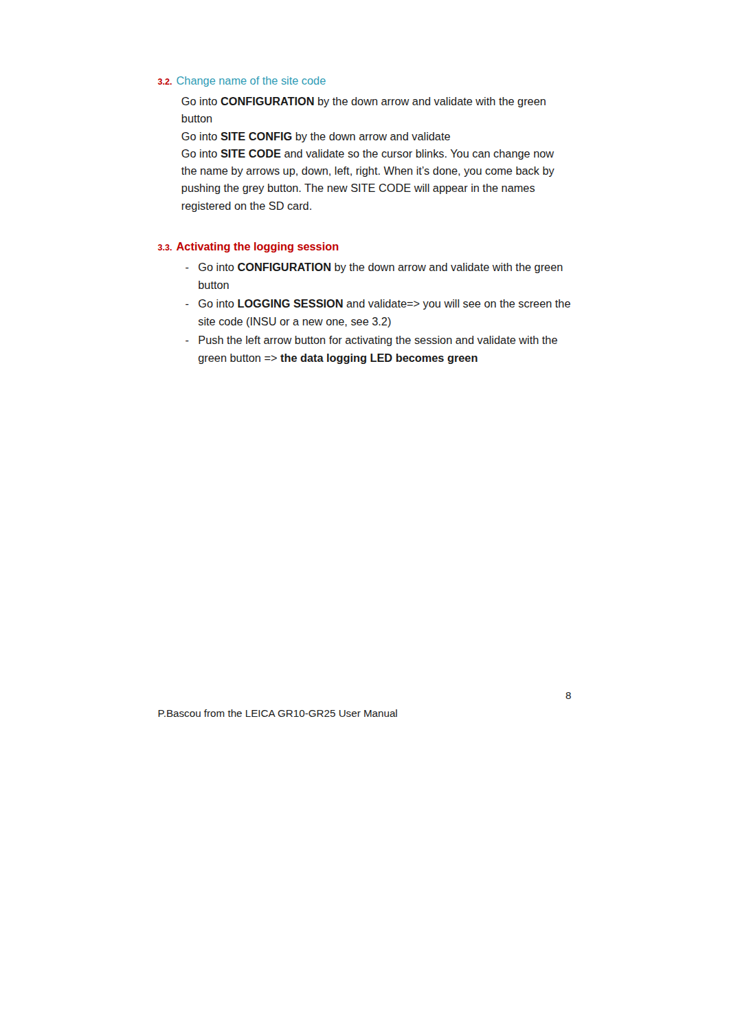3.2. Change name of the site code
Go into CONFIGURATION by the down arrow and validate with the green button
Go into SITE CONFIG by the down arrow and validate
Go into SITE CODE and validate so the cursor blinks. You can change now the name by arrows up, down, left, right. When it’s done, you come back by pushing the grey button. The new SITE CODE will appear in the names registered on the SD card.
3.3. Activating the logging session
Go into CONFIGURATION by the down arrow and validate with the green button
Go into LOGGING SESSION and validate=> you will see on the screen the site code (INSU or a new one, see 3.2)
Push the left arrow button for activating the session and validate with the green button => the data logging LED becomes green
8
P.Bascou from the LEICA GR10-GR25 User Manual